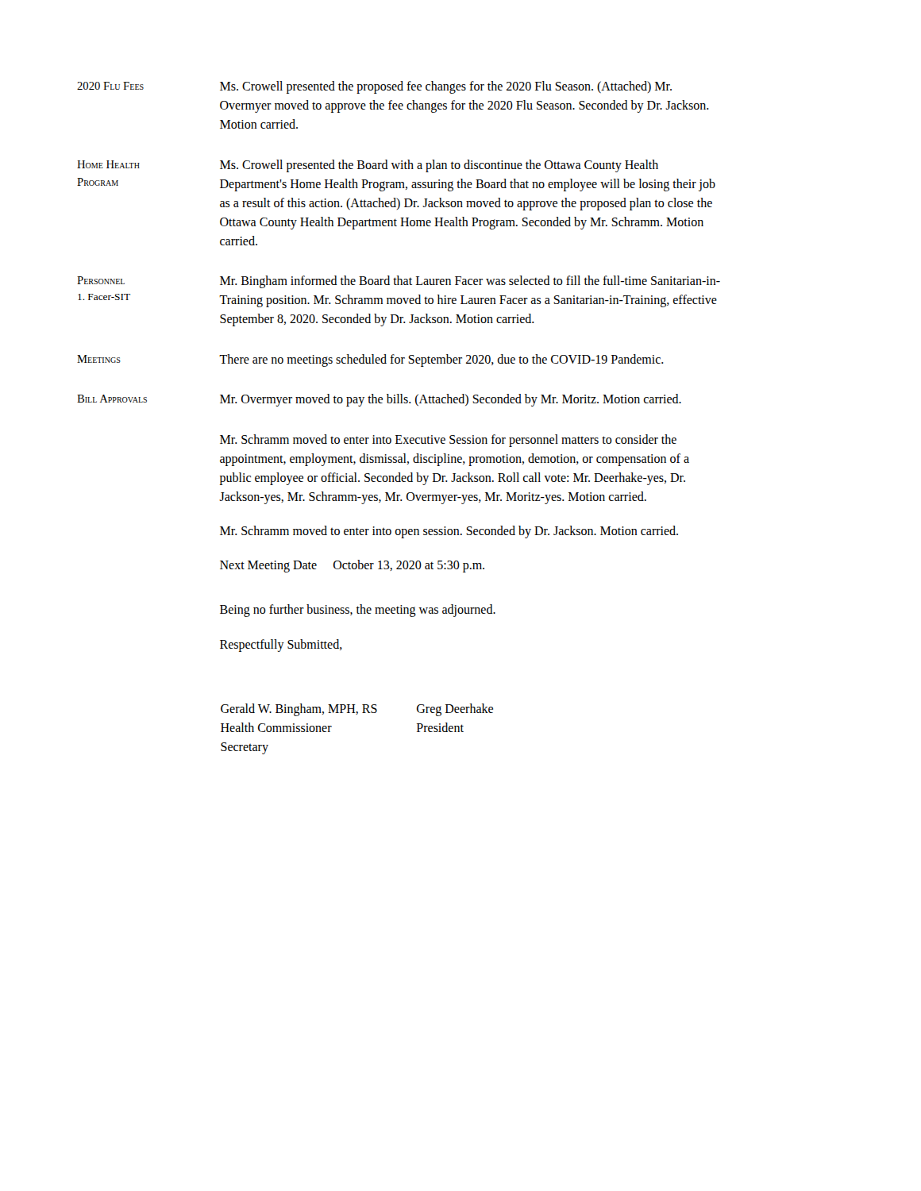| 2020 Flu Fees | Ms. Crowell presented the proposed fee changes for the 2020 Flu Season. (Attached) Mr. Overmyer moved to approve the fee changes for the 2020 Flu Season. Seconded by Dr. Jackson. Motion carried. |
| Home Health Program | Ms. Crowell presented the Board with a plan to discontinue the Ottawa County Health Department's Home Health Program, assuring the Board that no employee will be losing their job as a result of this action. (Attached) Dr. Jackson moved to approve the proposed plan to close the Ottawa County Health Department Home Health Program. Seconded by Mr. Schramm. Motion carried. |
| Personnel 1. Facer-SIT | Mr. Bingham informed the Board that Lauren Facer was selected to fill the full-time Sanitarian-in-Training position. Mr. Schramm moved to hire Lauren Facer as a Sanitarian-in-Training, effective September 8, 2020. Seconded by Dr. Jackson. Motion carried. |
| Meetings | There are no meetings scheduled for September 2020, due to the COVID-19 Pandemic. |
| Bill Approvals | Mr. Overmyer moved to pay the bills. (Attached) Seconded by Mr. Moritz. Motion carried. |
| | Mr. Schramm moved to enter into Executive Session for personnel matters to consider the appointment, employment, dismissal, discipline, promotion, demotion, or compensation of a public employee or official. Seconded by Dr. Jackson. Roll call vote: Mr. Deerhake-yes, Dr. Jackson-yes, Mr. Schramm-yes, Mr. Overmyer-yes, Mr. Moritz-yes. Motion carried. Mr. Schramm moved to enter into open session. Seconded by Dr. Jackson. Motion carried. Next Meeting Date October 13, 2020 at 5:30 p.m. Being no further business, the meeting was adjourned. Respectfully Submitted, / Gerald W. Bingham, MPH, RS Health Commissioner Secretary / Greg Deerhake President / |